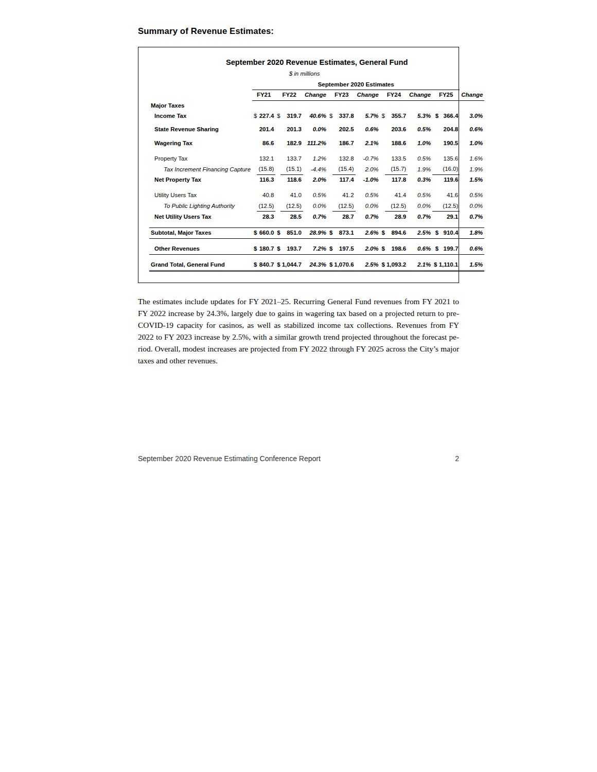Summary of Revenue Estimates:
September 2020 Revenue Estimates, General Fund
| $ in millions |
| | September 2020 Estimates |
| | FY21 | FY22 | Change | FY23 | Change | FY24 | Change | FY25 | Change |
| Major Taxes | |
| Income Tax | $ | 227.4 | $ | 319.7 | 40.6% | $ | 337.8 | 5.7% | $ | 355.7 | 5.3% | $ 366.4 | 3.0% |
| State Revenue Sharing | | 201.4 | | 201.3 | 0.0% | | 202.5 | 0.6% | | 203.6 | 0.5% | 204.8 | 0.6% |
| Wagering Tax | | 86.6 | | 182.9 | 111.2% | | 186.7 | 2.1% | | 188.6 | 1.0% | 190.5 | 1.0% |
| Property Tax | | 132.1 | | 133.7 | 1.2% | | 132.8 | -0.7% | | 133.5 | 0.5% | 135.6 | 1.6% |
| Tax Increment Financing Capture | | (15.8) | | (15.1) | -4.4% | | (15.4) | 2.0% | | (15.7) | 1.9% | (16.0) | 1.9% |
| Net Property Tax | | 116.3 | | 118.6 | 2.0% | | 117.4 | -1.0% | | 117.8 | 0.3% | 119.6 | 1.5% |
| Utility Users Tax | | 40.8 | | 41.0 | 0.5% | | 41.2 | 0.5% | | 41.4 | 0.5% | 41.6 | 0.5% |
| To Public Lighting Authority | | (12.5) | | (12.5) | 0.0% | | (12.5) | 0.0% | | (12.5) | 0.0% | (12.5) | 0.0% |
| Net Utility Users Tax | | 28.3 | | 28.5 | 0.7% | | 28.7 | 0.7% | | 28.9 | 0.7% | 29.1 | 0.7% |
| Subtotal, Major Taxes | $ | 660.0 | $ | 851.0 | 28.9% | $ | 873.1 | 2.6% | $ | 894.6 | 2.5% | $ 910.4 | 1.8% |
| Other Revenues | $ | 180.7 | $ | 193.7 | 7.2% | $ | 197.5 | 2.0% | $ | 198.6 | 0.6% | $ 199.7 | 0.6% |
| Grand Total, General Fund | $ | 840.7 | $ | 1,044.7 | 24.3% | $ | 1,070.6 | 2.5% | $ | 1,093.2 | 2.1% | $ 1,110.1 | 1.5% |
The estimates include updates for FY 2021–25. Recurring General Fund revenues from FY 2021 to FY 2022 increase by 24.3%, largely due to gains in wagering tax based on a projected return to pre-COVID-19 capacity for casinos, as well as stabilized income tax collections. Revenues from FY 2022 to FY 2023 increase by 2.5%, with a similar growth trend projected throughout the forecast period. Overall, modest increases are projected from FY 2022 through FY 2025 across the City’s major taxes and other revenues.
September 2020 Revenue Estimating Conference Report 2